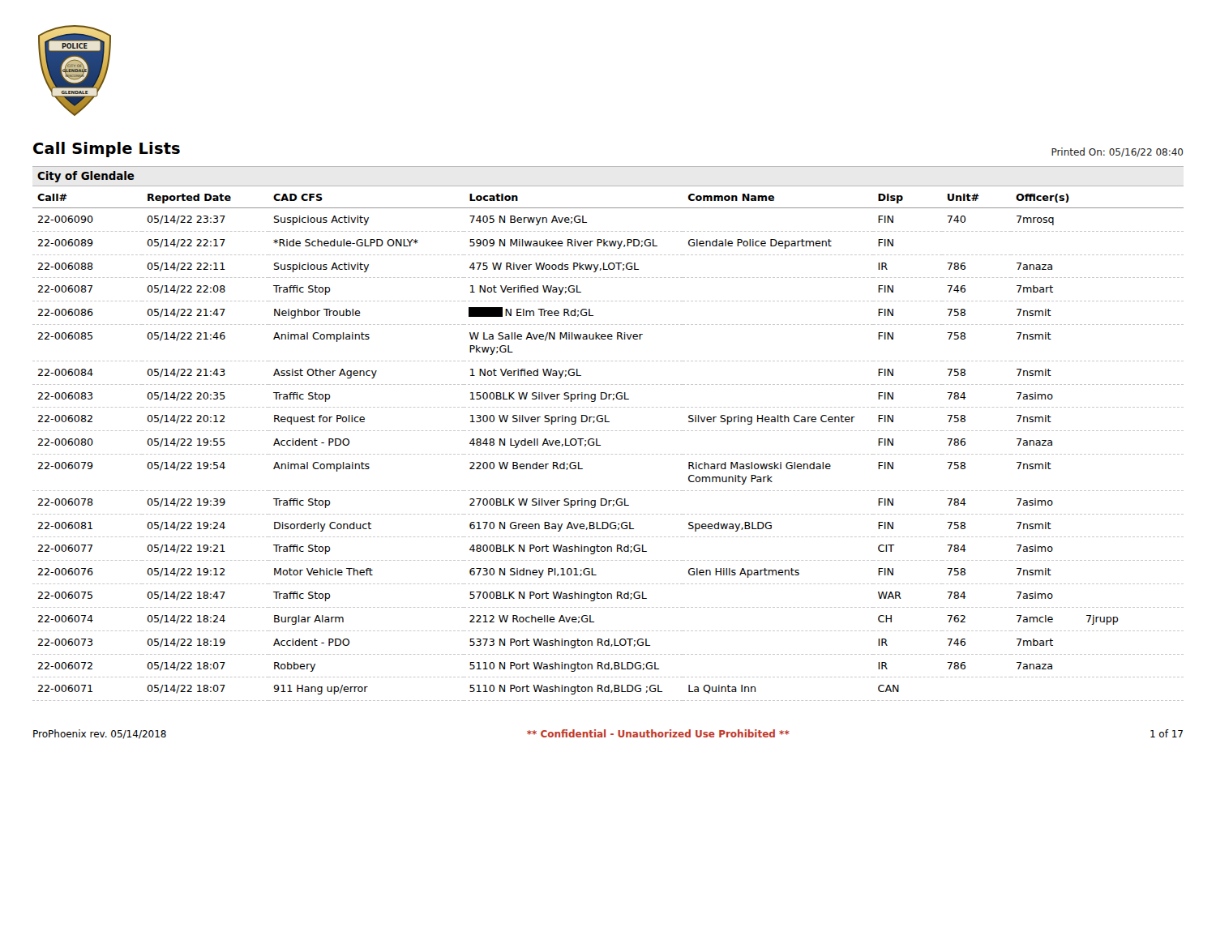POLICE CITY OF GLENDALE WISCONSIN GLENDALE
Call Simple Lists
Printed On: 05/16/22 08:40
City of Glendale
| Call# | Reported Date | CAD CFS | Location | Common Name | Disp | Unit# | Officer(s) |
| --- | --- | --- | --- | --- | --- | --- | --- |
| 22-006090 | 05/14/22 23:37 | Suspicious Activity | 7405 N Berwyn Ave;GL | | FIN | 740 | 7mrosq |
| 22-006089 | 05/14/22 22:17 | *Ride Schedule-GLPD ONLY* | 5909 N Milwaukee River Pkwy,PD;GL | Glendale Police Department | FIN | | |
| 22-006088 | 05/14/22 22:11 | Suspicious Activity | 475 W River Woods Pkwy,LOT;GL | | IR | 786 | 7anaza |
| 22-006087 | 05/14/22 22:08 | Traffic Stop | 1 Not Verified Way;GL | | FIN | 746 | 7mbart |
| 22-006086 | 05/14/22 21:47 | Neighbor Trouble | N Elm Tree Rd;GL | | FIN | 758 | 7nsmit |
| 22-006085 | 05/14/22 21:46 | Animal Complaints | W La Salle Ave/N Milwaukee River Pkwy;GL | | FIN | 758 | 7nsmit |
| 22-006084 | 05/14/22 21:43 | Assist Other Agency | 1 Not Verified Way;GL | | FIN | 758 | 7nsmit |
| 22-006083 | 05/14/22 20:35 | Traffic Stop | 1500BLK W Silver Spring Dr;GL | | FIN | 784 | 7asimo |
| 22-006082 | 05/14/22 20:12 | Request for Police | 1300 W Silver Spring Dr;GL | Silver Spring Health Care Center | FIN | 758 | 7nsmit |
| 22-006080 | 05/14/22 19:55 | Accident - PDO | 4848 N Lydell Ave,LOT;GL | | FIN | 786 | 7anaza |
| 22-006079 | 05/14/22 19:54 | Animal Complaints | 2200 W Bender Rd;GL | Richard Maslowski Glendale Community Park | FIN | 758 | 7nsmit |
| 22-006078 | 05/14/22 19:39 | Traffic Stop | 2700BLK W Silver Spring Dr;GL | | FIN | 784 | 7asimo |
| 22-006081 | 05/14/22 19:24 | Disorderly Conduct | 6170 N Green Bay Ave,BLDG;GL | Speedway,BLDG | FIN | 758 | 7nsmit |
| 22-006077 | 05/14/22 19:21 | Traffic Stop | 4800BLK N Port Washington Rd;GL | | CIT | 784 | 7asimo |
| 22-006076 | 05/14/22 19:12 | Motor Vehicle Theft | 6730 N Sidney Pl,101;GL | Glen Hills Apartments | FIN | 758 | 7nsmit |
| 22-006075 | 05/14/22 18:47 | Traffic Stop | 5700BLK N Port Washington Rd;GL | | WAR | 784 | 7asimo |
| 22-006074 | 05/14/22 18:24 | Burglar Alarm | 2212 W Rochelle Ave;GL | | CH | 762 | 7amcle 7jrupp |
| 22-006073 | 05/14/22 18:19 | Accident - PDO | 5373 N Port Washington Rd,LOT;GL | | IR | 746 | 7mbart |
| 22-006072 | 05/14/22 18:07 | Robbery | 5110 N Port Washington Rd,BLDG;GL | | IR | 786 | 7anaza |
| 22-006071 | 05/14/22 18:07 | 911 Hang up/error | 5110 N Port Washington Rd,BLDG ;GL | La Quinta Inn | CAN | | |
ProPhoenix rev. 05/14/2018
** Confidential - Unauthorized Use Prohibited **
1 of 17